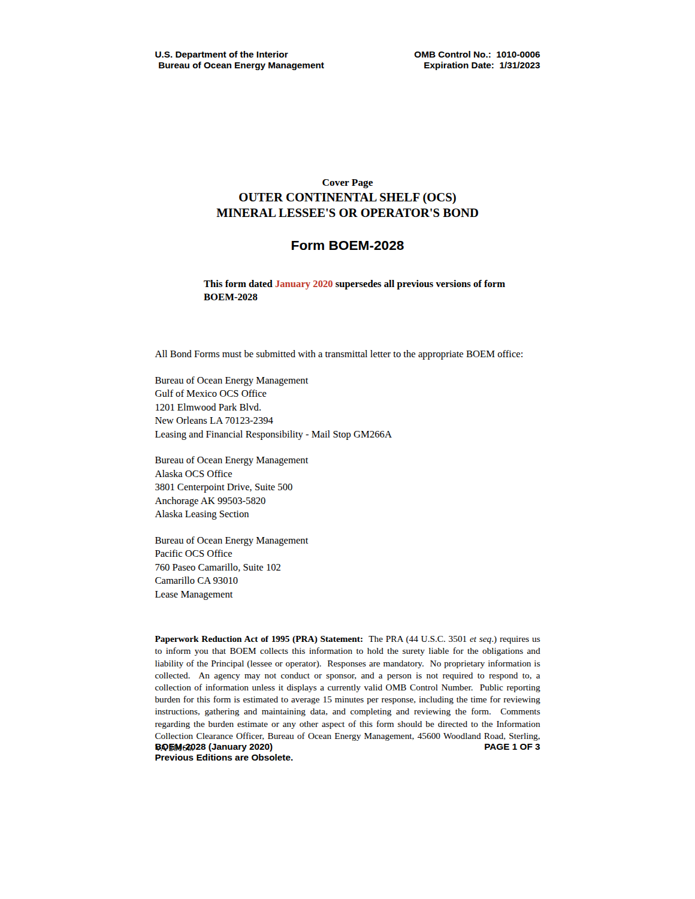| U.S. Department of the Interior | OMB Control No.: 1010-0006 |
| Bureau of Ocean Energy Management | Expiration Date: 1/31/2023 |
Cover Page
OUTER CONTINENTAL SHELF (OCS)
MINERAL LESSEE'S OR OPERATOR'S BOND
Form BOEM-2028
This form dated January 2020 supersedes all previous versions of form BOEM-2028
All Bond Forms must be submitted with a transmittal letter to the appropriate BOEM office:
Bureau of Ocean Energy Management
Gulf of Mexico OCS Office
1201 Elmwood Park Blvd.
New Orleans LA 70123-2394
Leasing and Financial Responsibility - Mail Stop GM266A
Bureau of Ocean Energy Management
Alaska OCS Office
3801 Centerpoint Drive, Suite 500
Anchorage AK 99503-5820
Alaska Leasing Section
Bureau of Ocean Energy Management
Pacific OCS Office
760 Paseo Camarillo, Suite 102
Camarillo CA 93010
Lease Management
Paperwork Reduction Act of 1995 (PRA) Statement: The PRA (44 U.S.C. 3501 et seq.) requires us to inform you that BOEM collects this information to hold the surety liable for the obligations and liability of the Principal (lessee or operator). Responses are mandatory. No proprietary information is collected. An agency may not conduct or sponsor, and a person is not required to respond to, a collection of information unless it displays a currently valid OMB Control Number. Public reporting burden for this form is estimated to average 15 minutes per response, including the time for reviewing instructions, gathering and maintaining data, and completing and reviewing the form. Comments regarding the burden estimate or any other aspect of this form should be directed to the Information Collection Clearance Officer, Bureau of Ocean Energy Management, 45600 Woodland Road, Sterling, VA 20166.
| BOEM-2028 (January 2020) | PAGE 1 OF 3 |
| Previous Editions are Obsolete. | |